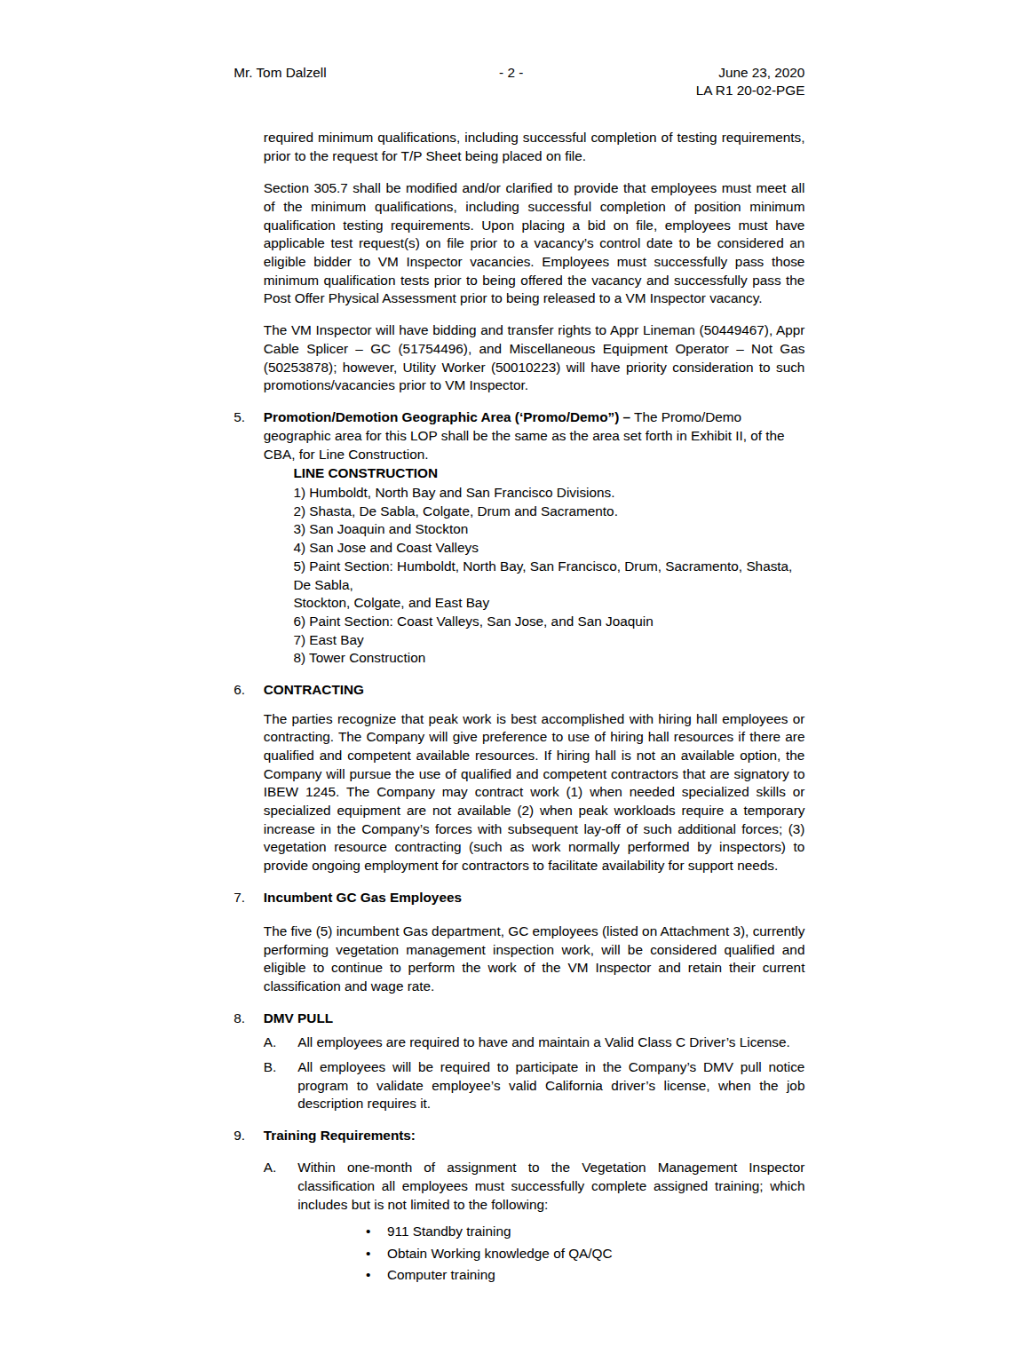Mr. Tom Dalzell
- 2 -
June 23, 2020
LA R1 20-02-PGE
required minimum qualifications, including successful completion of testing requirements, prior to the request for T/P Sheet being placed on file.
Section 305.7 shall be modified and/or clarified to provide that employees must meet all of the minimum qualifications, including successful completion of position minimum qualification testing requirements. Upon placing a bid on file, employees must have applicable test request(s) on file prior to a vacancy’s control date to be considered an eligible bidder to VM Inspector vacancies. Employees must successfully pass those minimum qualification tests prior to being offered the vacancy and successfully pass the Post Offer Physical Assessment prior to being released to a VM Inspector vacancy.
The VM Inspector will have bidding and transfer rights to Appr Lineman (50449467), Appr Cable Splicer – GC (51754496), and Miscellaneous Equipment Operator – Not Gas (50253878); however, Utility Worker (50010223) will have priority consideration to such promotions/vacancies prior to VM Inspector.
5. Promotion/Demotion Geographic Area (‘Promo/Demo”) – The Promo/Demo geographic area for this LOP shall be the same as the area set forth in Exhibit II, of the CBA, for Line Construction.
LINE CONSTRUCTION
1) Humboldt, North Bay and San Francisco Divisions.
2) Shasta, De Sabla, Colgate, Drum and Sacramento.
3) San Joaquin and Stockton
4) San Jose and Coast Valleys
5) Paint Section: Humboldt, North Bay, San Francisco, Drum, Sacramento, Shasta, De Sabla,
Stockton, Colgate, and East Bay
6) Paint Section: Coast Valleys, San Jose, and San Joaquin
7) East Bay
8) Tower Construction
6. CONTRACTING
The parties recognize that peak work is best accomplished with hiring hall employees or contracting. The Company will give preference to use of hiring hall resources if there are qualified and competent available resources. If hiring hall is not an available option, the Company will pursue the use of qualified and competent contractors that are signatory to IBEW 1245. The Company may contract work (1) when needed specialized skills or specialized equipment are not available (2) when peak workloads require a temporary increase in the Company’s forces with subsequent lay-off of such additional forces; (3) vegetation resource contracting (such as work normally performed by inspectors) to provide ongoing employment for contractors to facilitate availability for support needs.
7. Incumbent GC Gas Employees
The five (5) incumbent Gas department, GC employees (listed on Attachment 3), currently performing vegetation management inspection work, will be considered qualified and eligible to continue to perform the work of the VM Inspector and retain their current classification and wage rate.
8. DMV PULL
A. All employees are required to have and maintain a Valid Class C Driver’s License.
B. All employees will be required to participate in the Company’s DMV pull notice program to validate employee’s valid California driver’s license, when the job description requires it.
9. Training Requirements:
A. Within one-month of assignment to the Vegetation Management Inspector classification all employees must successfully complete assigned training; which includes but is not limited to the following:
911 Standby training
Obtain Working knowledge of QA/QC
Computer training